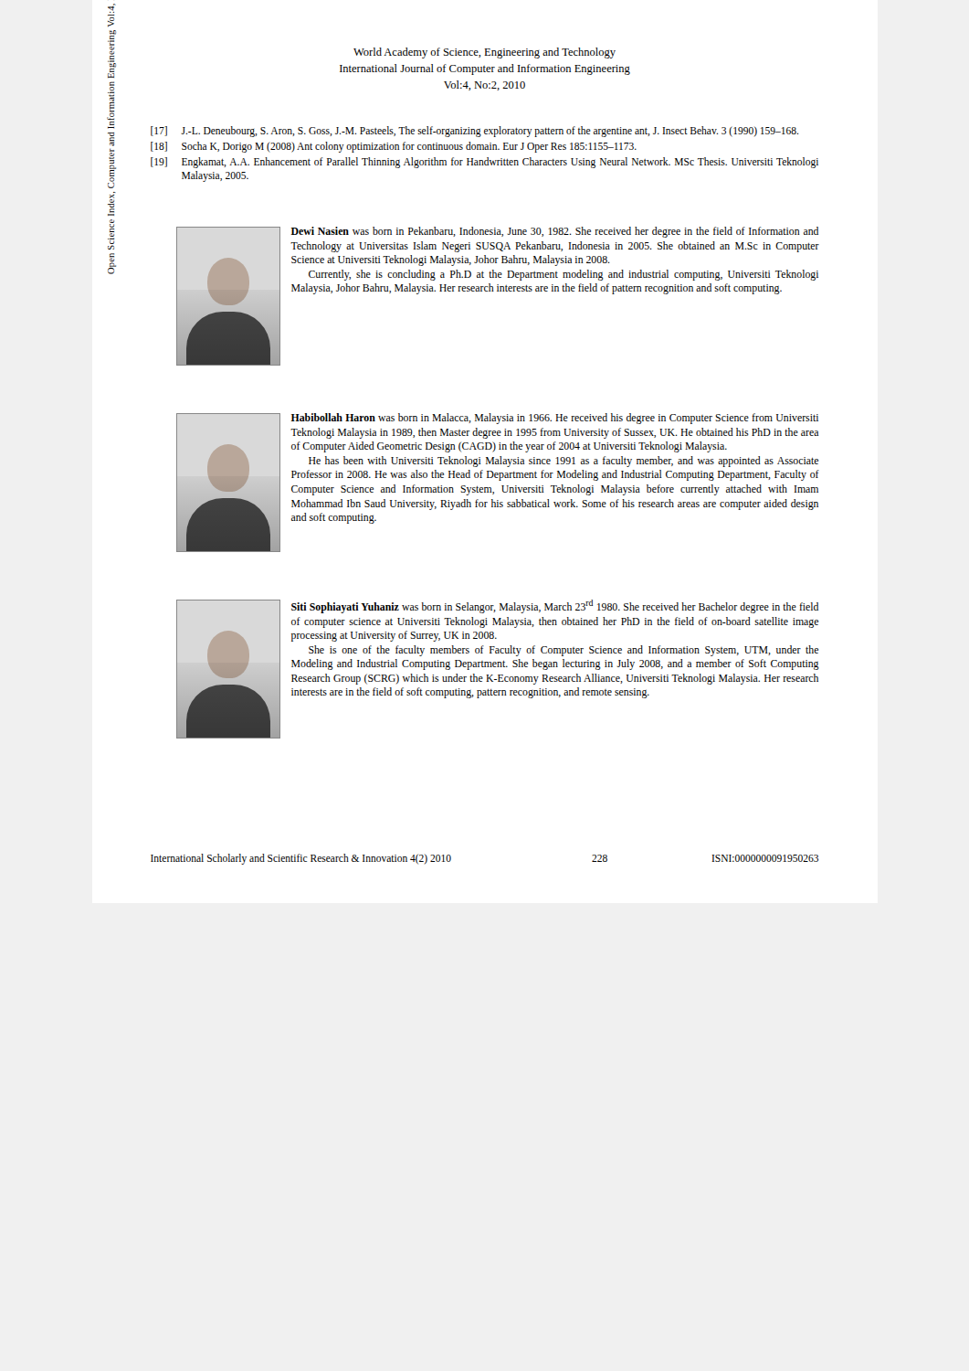Open Science Index, Computer and Information Engineering Vol:4, No:2, 2010 publications.waset.org/13608/pdf
World Academy of Science, Engineering and Technology
International Journal of Computer and Information Engineering
Vol:4, No:2, 2010
[17] J.-L. Deneubourg, S. Aron, S. Goss, J.-M. Pasteels, The self-organizing exploratory pattern of the argentine ant, J. Insect Behav. 3 (1990) 159–168.
[18] Socha K, Dorigo M (2008) Ant colony optimization for continuous domain. Eur J Oper Res 185:1155–1173.
[19] Engkamat, A.A. Enhancement of Parallel Thinning Algorithm for Handwritten Characters Using Neural Network. MSc Thesis. Universiti Teknologi Malaysia, 2005.
Dewi Nasien was born in Pekanbaru, Indonesia, June 30, 1982. She received her degree in the field of Information and Technology at Universitas Islam Negeri SUSQA Pekanbaru, Indonesia in 2005. She obtained an M.Sc in Computer Science at Universiti Teknologi Malaysia, Johor Bahru, Malaysia in 2008.
Currently, she is concluding a Ph.D at the Department modeling and industrial computing, Universiti Teknologi Malaysia, Johor Bahru, Malaysia. Her research interests are in the field of pattern recognition and soft computing.
Habibollah Haron was born in Malacca, Malaysia in 1966. He received his degree in Computer Science from Universiti Teknologi Malaysia in 1989, then Master degree in 1995 from University of Sussex, UK. He obtained his PhD in the area of Computer Aided Geometric Design (CAGD) in the year of 2004 at Universiti Teknologi Malaysia.
He has been with Universiti Teknologi Malaysia since 1991 as a faculty member, and was appointed as Associate Professor in 2008. He was also the Head of Department for Modeling and Industrial Computing Department, Faculty of Computer Science and Information System, Universiti Teknologi Malaysia before currently attached with Imam Mohammad Ibn Saud University, Riyadh for his sabbatical work. Some of his research areas are computer aided design and soft computing.
Siti Sophiayati Yuhaniz was born in Selangor, Malaysia, March 23rd 1980. She received her Bachelor degree in the field of computer science at Universiti Teknologi Malaysia, then obtained her PhD in the field of on-board satellite image processing at University of Surrey, UK in 2008.
She is one of the faculty members of Faculty of Computer Science and Information System, UTM, under the Modeling and Industrial Computing Department. She began lecturing in July 2008, and a member of Soft Computing Research Group (SCRG) which is under the K-Economy Research Alliance, Universiti Teknologi Malaysia. Her research interests are in the field of soft computing, pattern recognition, and remote sensing.
International Scholarly and Scientific Research & Innovation 4(2) 2010
228
ISNI:0000000091950263